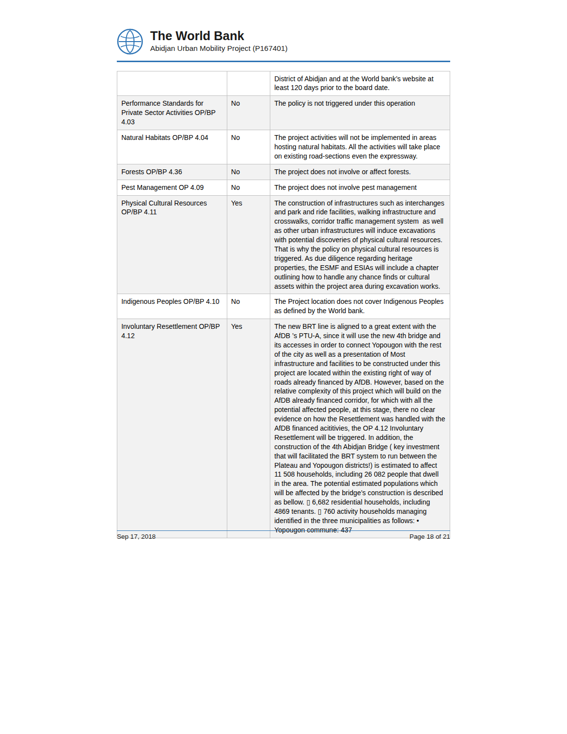The World Bank
Abidjan Urban Mobility Project (P167401)
| | | District of Abidjan and at the World bank’s website at least 120 days prior to the board date. |
| Performance Standards for Private Sector Activities OP/BP 4.03 | No | The policy is not triggered under this operation |
| Natural Habitats OP/BP 4.04 | No | The project activities will not be implemented in areas hosting natural habitats. All the activities will take place on existing road-sections even the expressway. |
| Forests OP/BP 4.36 | No | The project does not involve or affect forests. |
| Pest Management OP 4.09 | No | The project does not involve pest management |
| Physical Cultural Resources OP/BP 4.11 | Yes | The construction of infrastructures such as interchanges and park and ride facilities, walking infrastructure and crosswalks, corridor traffic management system as well as other urban infrastructures will induce excavations with potential discoveries of physical cultural resources. That is why the policy on physical cultural resources is triggered. As due diligence regarding heritage properties, the ESMF and ESIAs will include a chapter outlining how to handle any chance finds or cultural assets within the project area during excavation works. |
| Indigenous Peoples OP/BP 4.10 | No | The Project location does not cover Indigenous Peoples as defined by the World bank. |
| Involuntary Resettlement OP/BP 4.12 | Yes | The new BRT line is aligned to a great extent with the AfDB ’s PTU-A, since it will use the new 4th bridge and its accesses in order to connect Yopougon with the rest of the city as well as a presentation of Most infrastructure and facilities to be constructed under this project are located within the existing right of way of roads already financed by AfDB. However, based on the relative complexity of this project which will build on the AfDB already financed corridor, for which with all the potential affected people, at this stage, there no clear evidence on how the Resettlement was handled with the AfDB financed acititivies, the OP 4.12 Involuntary Resettlement will be triggered. In addition, the construction of the 4th Abidjan Bridge ( key investment that will facilitated the BRT system to run between the Plateau and Yopougon districts!) is estimated to affect 11 508 households, including 26 082 people that dwell in the area. The potential estimated populations which will be affected by the bridge’s construction is described as bellow. ▯ 6,682 residential households, including 4869 tenants. ▯ 760 activity households managing identified in the three municipalities as follows: • Yopougon commune: 437 |
Sep 17, 2018
Page 18 of 21